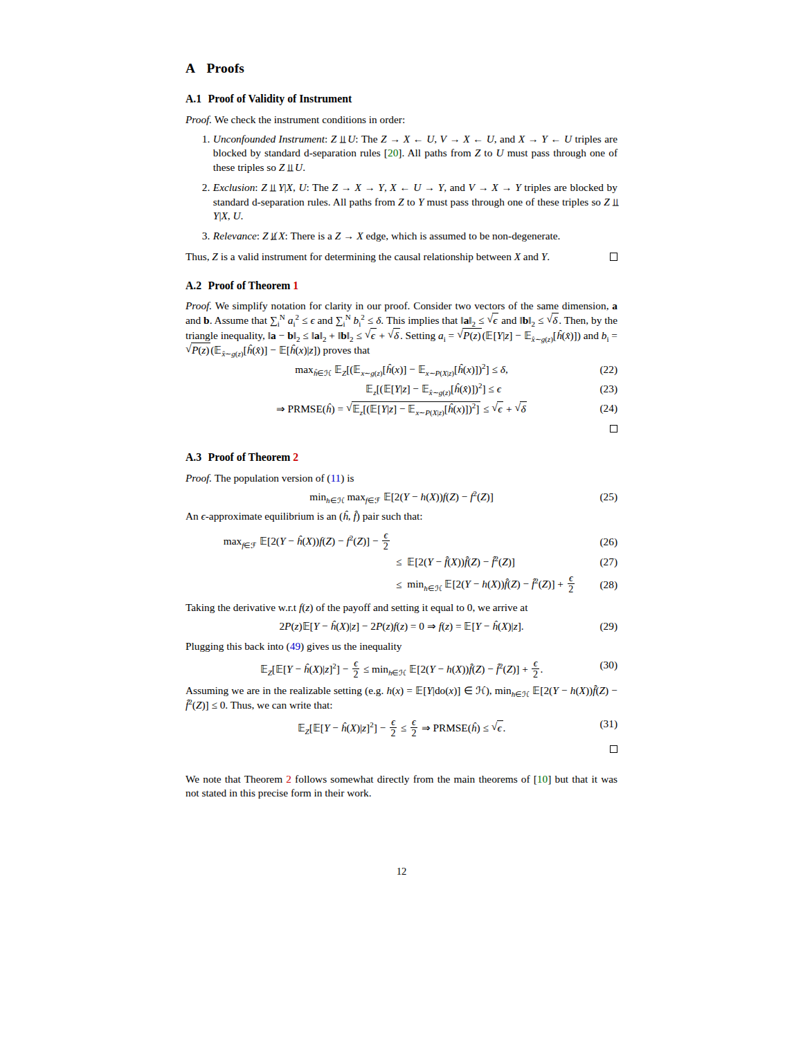AProofs
A.1 Proof of Validity of Instrument
Proof. We check the instrument conditions in order:
Unconfounded Instrument: Z ⫫ U: The Z → X ← U, V → X ← U, and X → Y ← U triples are blocked by standard d-separation rules [20]. All paths from Z to U must pass through one of these triples so Z ⫫ U.
Exclusion: Z ⫫ Y|X, U: The Z → X → Y, X ← U → Y, and V → X → Y triples are blocked by standard d-separation rules. All paths from Z to Y must pass through one of these triples so Z ⫫ Y|X, U.
Relevance: Z ⫫̸ X: There is a Z → X edge, which is assumed to be non-degenerate.
Thus, Z is a valid instrument for determining the causal relationship between X and Y.
A.2 Proof of Theorem 1
Proof. We simplify notation for clarity in our proof. Consider two vectors of the same dimension, a and b. Assume that ∑iN ai2 ≤ ϵ and ∑iN bi2 ≤ δ. This implies that ‖a‖2 ≤ ϵ and ‖b‖2 ≤ δ. Then, by the triangle inequality, ‖a − b‖2 ≤ ‖a‖2 + ‖b‖2 ≤ ϵ + δ. Setting ai = P(z)(𝔼[Y|z] − 𝔼x̂∼g(z)[ĥ(x̂)]) and bi = P(z)(𝔼x̂∼g(z)[ĥ(x̂)] − 𝔼[ĥ(x)|z]) proves that
maxĥ∈ℋ 𝔼Z[(𝔼x∼g(z)[ĥ(x)] − 𝔼x∼P(X|z)[ĥ(x)])2] ≤ δ,
(22)
𝔼z[(𝔼[Y|z] − 𝔼x̂∼g(z)[ĥ(x̂)])2] ≤ ϵ
(23)
⇒ PRMSE(ĥ) = 𝔼z[(𝔼[Y|z] − 𝔼x∼P(X|z)[ĥ(x)])2] ≤ ϵ + δ
(24)
A.3 Proof of Theorem 2
Proof. The population version of (11) is
minh∈ℋ maxf∈ℱ 𝔼[2(Y − h(X))f(Z) − f2(Z)]
(25)
An ϵ-approximate equilibrium is an (ĥ, f̂) pair such that:
| max f ∈ℱ 𝔼[2( Y − ĥ ( X )) f ( Z ) − f 2 ( Z )] − ϵ 2 | | | (26) |
| | ≤ | 𝔼[2( Y − f̂ ( X )) f̂ ( Z ) − f̂ 2 ( Z )] | (27) |
| | ≤ | min h ∈ℋ 𝔼[2( Y − h ( X )) f̂ ( Z ) − f̂ 2 ( Z )] + ϵ 2 | (28) |
Taking the derivative w.r.t f(z) of the payoff and setting it equal to 0, we arrive at
2P(z)𝔼[Y − ĥ(X)|z] − 2P(z)f(z) = 0 ⇒ f(z) = 𝔼[Y − ĥ(X)|z].
(29)
Plugging this back into (49) gives us the inequality
𝔼Z[𝔼[Y − ĥ(X)|z]2] − ϵ 2 ≤ minh∈ℋ 𝔼[2(Y − h(X))f̂(Z) − f̂2(Z)] + ϵ 2.
(30)
Assuming we are in the realizable setting (e.g. h(x) = 𝔼[Y|do(x)] ∈ ℋ), minh∈ℋ 𝔼[2(Y − h(X))f̂(Z) − f̂2(Z)] ≤ 0. Thus, we can write that:
𝔼Z[𝔼[Y − ĥ(X)|z]2] − ϵ 2 ≤ ϵ 2 ⇒ PRMSE(ĥ) ≤ ϵ.
(31)
We note that Theorem 2 follows somewhat directly from the main theorems of [10] but that it was not stated in this precise form in their work.
12